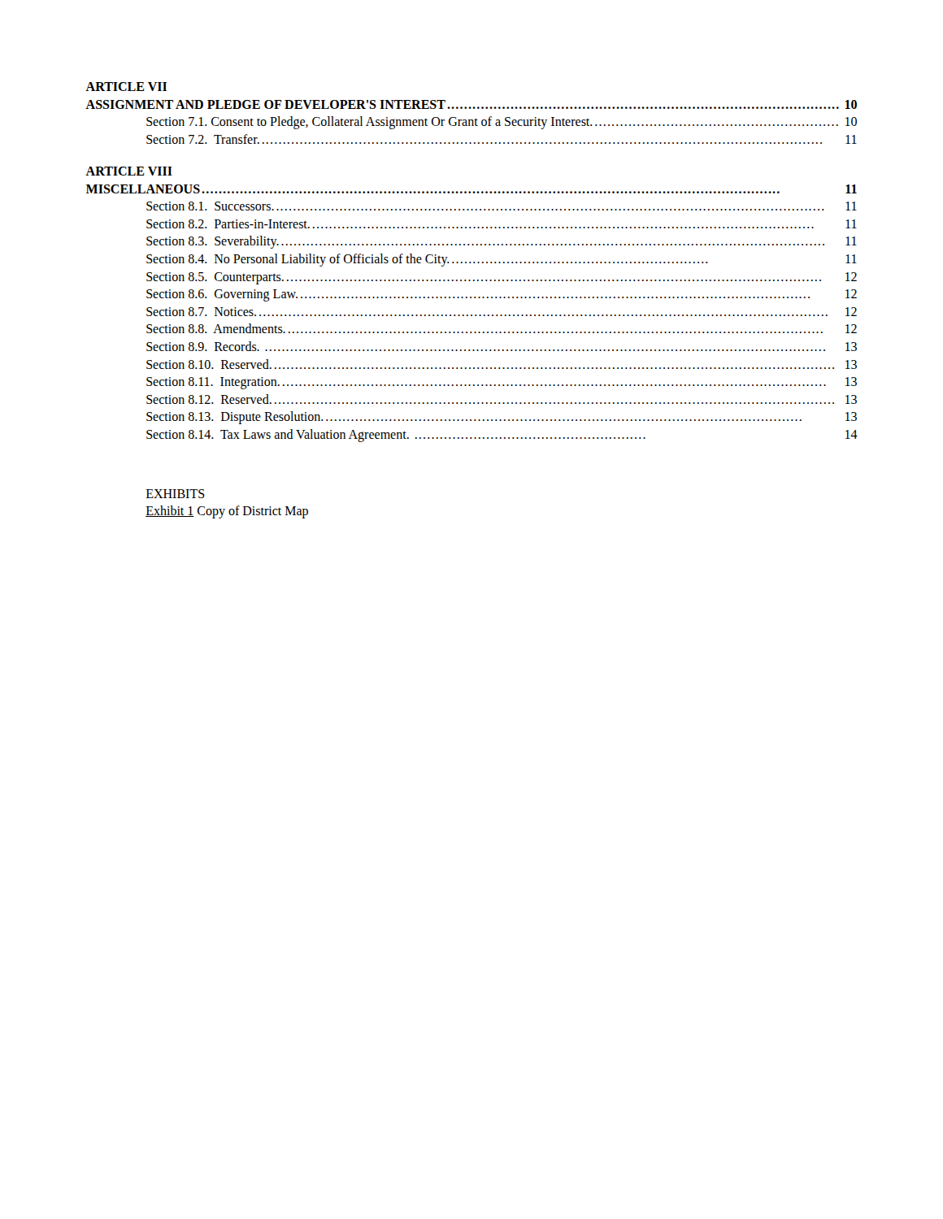ARTICLE VII
ASSIGNMENT AND PLEDGE OF DEVELOPER'S INTEREST ........................................................................................................ 10
Section 7.1. Consent to Pledge, Collateral Assignment Or Grant of a Security Interest. .......................................................... 10
Section 7.2. Transfer. ..................................................................................................................................... 11
ARTICLE VIII
MISCELLANEOUS ......................................................................................................................................... 11
Section 8.1. Successors. .................................................................................................................................. 11
Section 8.2. Parties-in-Interest. ....................................................................................................................... 11
Section 8.3. Severability. ................................................................................................................................. 11
Section 8.4. No Personal Liability of Officials of the City. ............................................................. 11
Section 8.5. Counterparts. ............................................................................................................................... 12
Section 8.6. Governing Law. ......................................................................................................................... 12
Section 8.7. Notices. ....................................................................................................................................... 12
Section 8.8. Amendments. ............................................................................................................................... 12
Section 8.9. Records. ..................................................................................................................................... 13
Section 8.10. Reserved. ..................................................................................................................................... 13
Section 8.11. Integration. ................................................................................................................................. 13
Section 8.12. Reserved. ..................................................................................................................................... 13
Section 8.13. Dispute Resolution. ................................................................................................................. 13
Section 8.14. Tax Laws and Valuation Agreement. ....................................................... 14
EXHIBITS
Exhibit 1 Copy of District Map